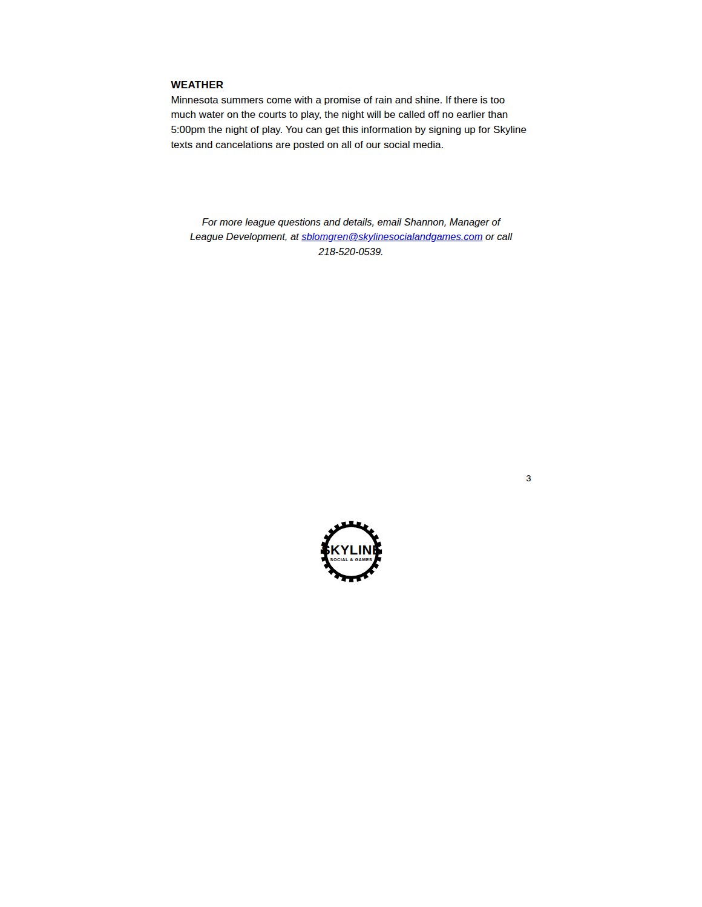WEATHER
Minnesota summers come with a promise of rain and shine. If there is too much water on the courts to play, the night will be called off no earlier than 5:00pm the night of play. You can get this information by signing up for Skyline texts and cancelations are posted on all of our social media.
For more league questions and details, email Shannon, Manager of League Development, at sblomgren@skylinesocialandgames.com or call 218-520-0539.
3
SKYLINE SOCIAL & GAMES